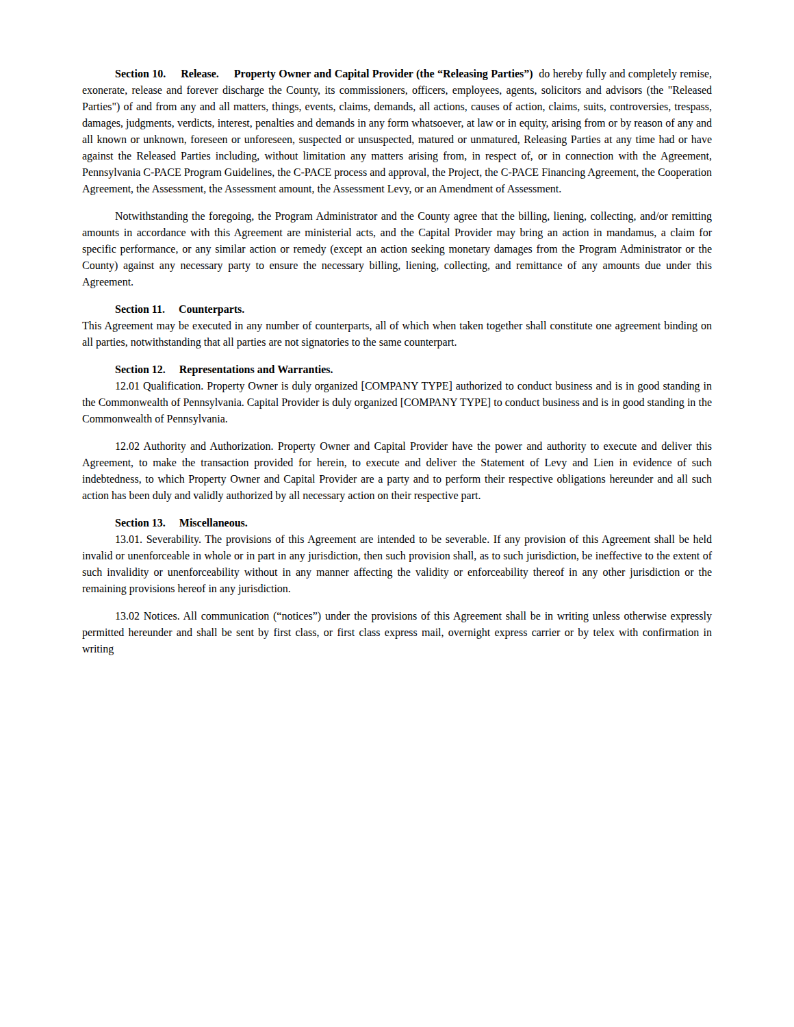Section 10. Release. Property Owner and Capital Provider (the “Releasing Parties”) do hereby fully and completely remise, exonerate, release and forever discharge the County, its commissioners, officers, employees, agents, solicitors and advisors (the "Released Parties") of and from any and all matters, things, events, claims, demands, all actions, causes of action, claims, suits, controversies, trespass, damages, judgments, verdicts, interest, penalties and demands in any form whatsoever, at law or in equity, arising from or by reason of any and all known or unknown, foreseen or unforeseen, suspected or unsuspected, matured or unmatured, Releasing Parties at any time had or have against the Released Parties including, without limitation any matters arising from, in respect of, or in connection with the Agreement, Pennsylvania C-PACE Program Guidelines, the C-PACE process and approval, the Project, the C-PACE Financing Agreement, the Cooperation Agreement, the Assessment, the Assessment amount, the Assessment Levy, or an Amendment of Assessment.
Notwithstanding the foregoing, the Program Administrator and the County agree that the billing, liening, collecting, and/or remitting amounts in accordance with this Agreement are ministerial acts, and the Capital Provider may bring an action in mandamus, a claim for specific performance, or any similar action or remedy (except an action seeking monetary damages from the Program Administrator or the County) against any necessary party to ensure the necessary billing, liening, collecting, and remittance of any amounts due under this Agreement.
Section 11. Counterparts.
This Agreement may be executed in any number of counterparts, all of which when taken together shall constitute one agreement binding on all parties, notwithstanding that all parties are not signatories to the same counterpart.
Section 12. Representations and Warranties.
12.01 Qualification. Property Owner is duly organized [COMPANY TYPE] authorized to conduct business and is in good standing in the Commonwealth of Pennsylvania. Capital Provider is duly organized [COMPANY TYPE] to conduct business and is in good standing in the Commonwealth of Pennsylvania.
12.02 Authority and Authorization. Property Owner and Capital Provider have the power and authority to execute and deliver this Agreement, to make the transaction provided for herein, to execute and deliver the Statement of Levy and Lien in evidence of such indebtedness, to which Property Owner and Capital Provider are a party and to perform their respective obligations hereunder and all such action has been duly and validly authorized by all necessary action on their respective part.
Section 13. Miscellaneous.
13.01. Severability. The provisions of this Agreement are intended to be severable. If any provision of this Agreement shall be held invalid or unenforceable in whole or in part in any jurisdiction, then such provision shall, as to such jurisdiction, be ineffective to the extent of such invalidity or unenforceability without in any manner affecting the validity or enforceability thereof in any other jurisdiction or the remaining provisions hereof in any jurisdiction.
13.02 Notices. All communication (“notices”) under the provisions of this Agreement shall be in writing unless otherwise expressly permitted hereunder and shall be sent by first class, or first class express mail, overnight express carrier or by telex with confirmation in writing